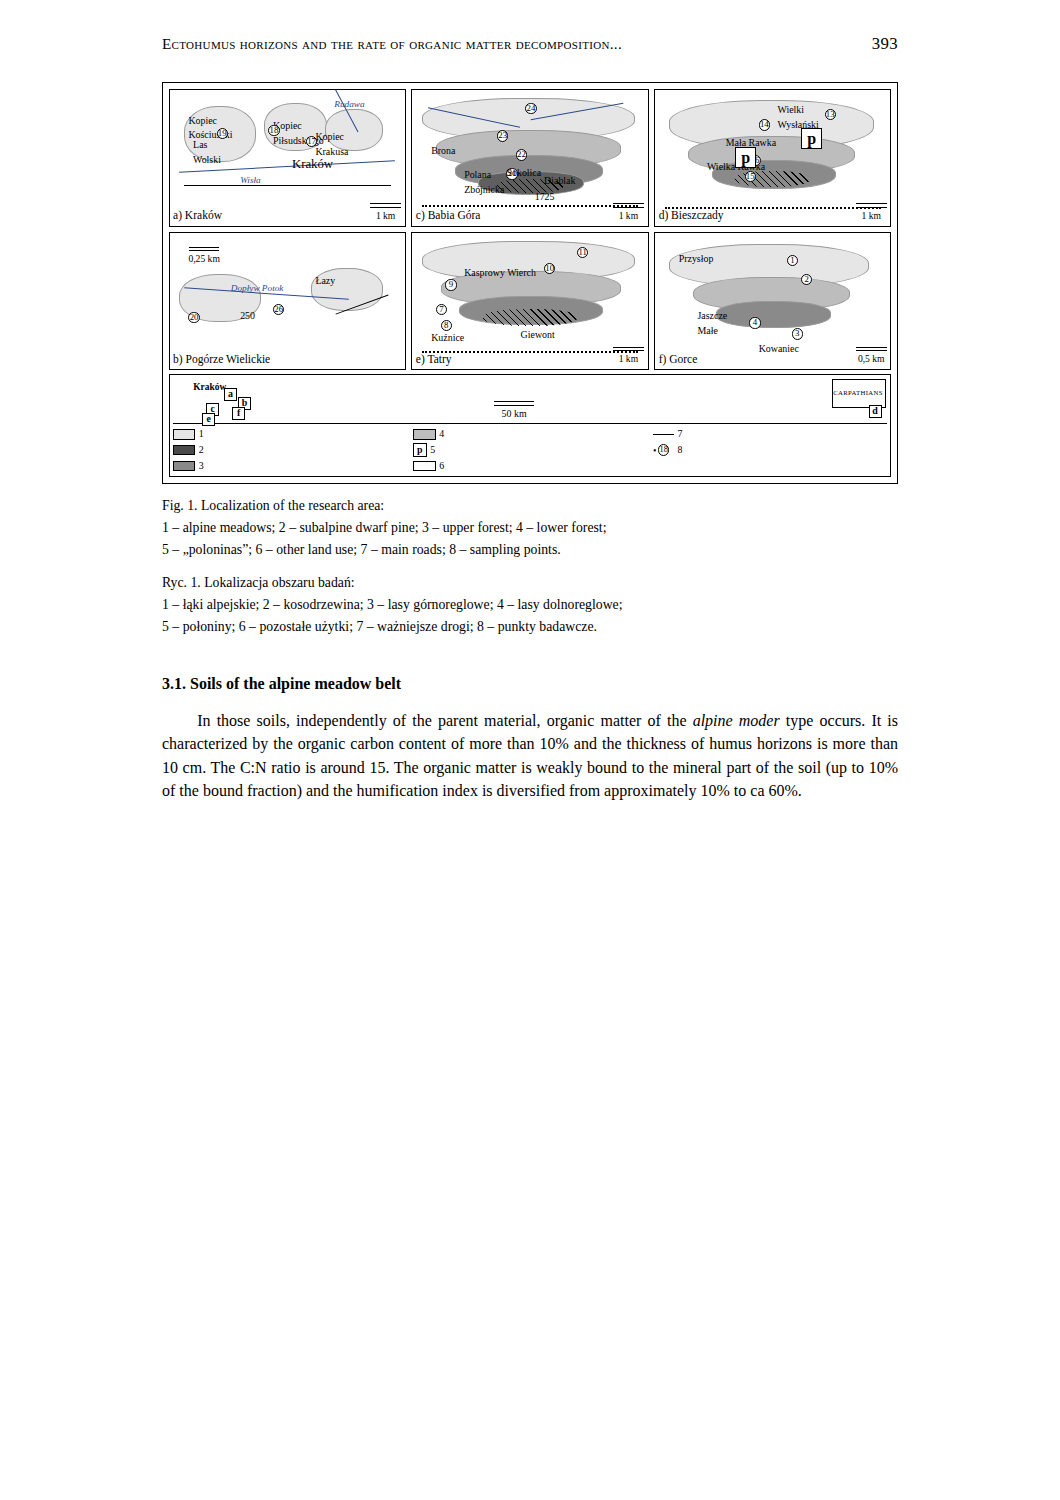Ectohumus horizons and the rate of organic matter decomposition... 393
Rudawa
Wisła
Kopiec
Kościuszki
Las
Wolski
Kopiec
Piłsudskiego
Kopiec
Krakusa
19
18
17
Kraków
1 km
a) Kraków
24
23
22
21
Brona
Polana
Zbójnicka
Sokolica
Diablak
1725
1 km
c) Babia Góra
Wielki
Wysłański
13
14
Mała Rawka
Wielka Rawka
16
15
p
p
1 km
d) Bieszczady
Dopływ Potok
Łazy
250
20
26
0,25 km
b) Pogórze Wielickie
11
10
9
7
8
Kasprowy Wierch
Kuźnice
Giewont
1 km
e) Tatry
Przysłop
1
2
4
3
Jaszcze
Małe
Kowaniec
0,5 km
f) Gorce
CARPATHIANS
Kraków
a
b
c
f
e
d
50 km
1
4
7
2
p 5
8
3
6
Fig. 1. Localization of the research area:
1 – alpine meadows; 2 – subalpine dwarf pine; 3 – upper forest; 4 – lower forest;
5 – „poloninas”; 6 – other land use; 7 – main roads; 8 – sampling points.
Ryc. 1. Lokalizacja obszaru badań:
1 – łąki alpejskie; 2 – kosodrzewina; 3 – lasy górnoreglowe; 4 – lasy dolnoreglowe;
5 – połoniny; 6 – pozostałe użytki; 7 – ważniejsze drogi; 8 – punkty badawcze.
3.1. Soils of the alpine meadow belt
In those soils, independently of the parent material, organic matter of the alpine moder type occurs. It is characterized by the organic carbon content of more than 10% and the thickness of humus horizons is more than 10 cm. The C:N ratio is around 15. The organic matter is weakly bound to the mineral part of the soil (up to 10% of the bound fraction) and the humification index is diversified from approximately 10% to ca 60%.